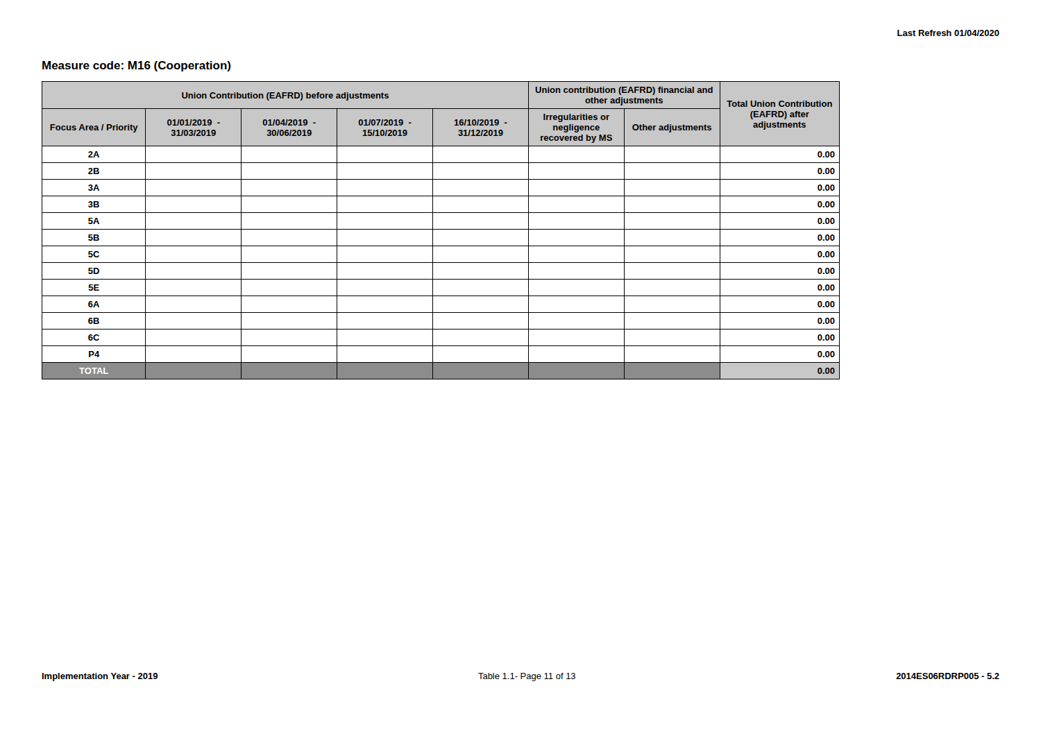Last Refresh 01/04/2020
Measure code: M16 (Cooperation)
| Union Contribution (EAFRD) before adjustments | Union contribution (EAFRD) financial and other adjustments | Total Union Contribution (EAFRD) after adjustments |
| --- | --- | --- |
| Focus Area / Priority | 01/01/2019 - 31/03/2019 | 01/04/2019 - 30/06/2019 | 01/07/2019 - 15/10/2019 | 16/10/2019 - 31/12/2019 | Irregularities or negligence recovered by MS | Other adjustments |
| 2A | | | | | | | 0.00 |
| 2B | | | | | | | 0.00 |
| 3A | | | | | | | 0.00 |
| 3B | | | | | | | 0.00 |
| 5A | | | | | | | 0.00 |
| 5B | | | | | | | 0.00 |
| 5C | | | | | | | 0.00 |
| 5D | | | | | | | 0.00 |
| 5E | | | | | | | 0.00 |
| 6A | | | | | | | 0.00 |
| 6B | | | | | | | 0.00 |
| 6C | | | | | | | 0.00 |
| P4 | | | | | | | 0.00 |
| TOTAL | | | | | | | 0.00 |
Implementation Year - 2019
Table 1.1- Page 11 of 13
2014ES06RDRP005 - 5.2